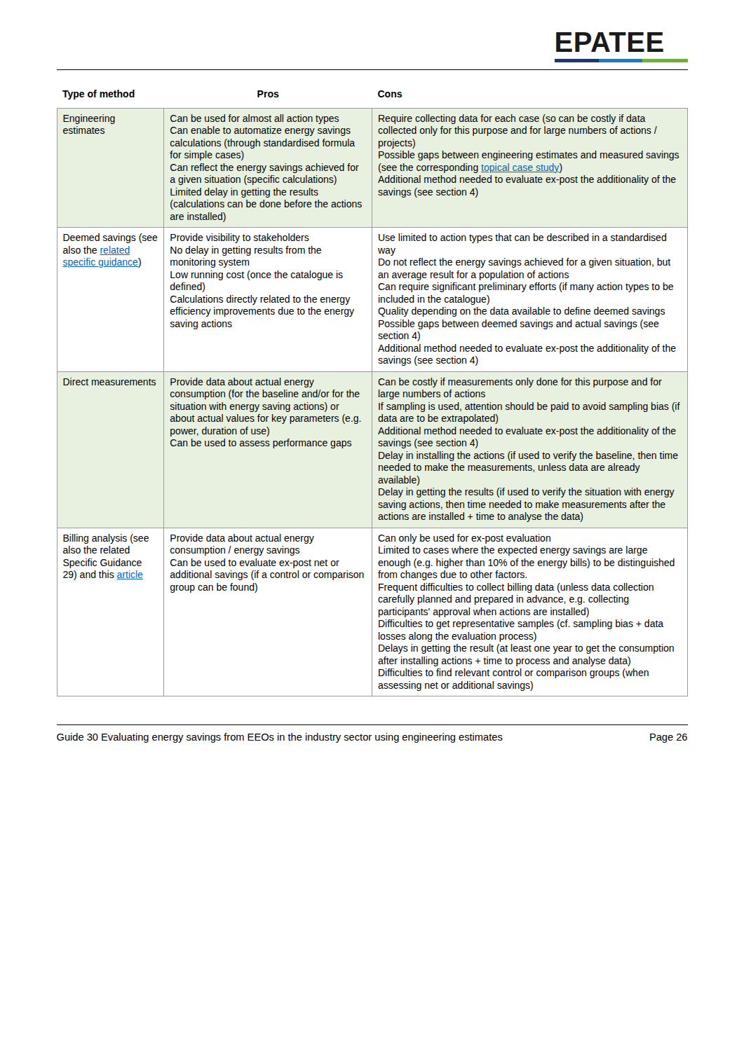EPATEE
| Type of method | Pros | Cons |
| --- | --- | --- |
| Engineering estimates | Can be used for almost all action types Can enable to automatize energy savings calculations (through standardised formula for simple cases) Can reflect the energy savings achieved for a given situation (specific calculations) Limited delay in getting the results (calculations can be done before the actions are installed) | Require collecting data for each case (so can be costly if data collected only for this purpose and for large numbers of actions / projects) Possible gaps between engineering estimates and measured savings (see the corresponding topical case study ) Additional method needed to evaluate ex-post the additionality of the savings (see section 4) |
| Deemed savings (see also the related specific guidance ) | Provide visibility to stakeholders No delay in getting results from the monitoring system Low running cost (once the catalogue is defined) Calculations directly related to the energy efficiency improvements due to the energy saving actions | Use limited to action types that can be described in a standardised way Do not reflect the energy savings achieved for a given situation, but an average result for a population of actions Can require significant preliminary efforts (if many action types to be included in the catalogue) Quality depending on the data available to define deemed savings Possible gaps between deemed savings and actual savings (see section 4) Additional method needed to evaluate ex-post the additionality of the savings (see section 4) |
| Direct measurements | Provide data about actual energy consumption (for the baseline and/or for the situation with energy saving actions) or about actual values for key parameters (e.g. power, duration of use) Can be used to assess performance gaps | Can be costly if measurements only done for this purpose and for large numbers of actions If sampling is used, attention should be paid to avoid sampling bias (if data are to be extrapolated) Additional method needed to evaluate ex-post the additionality of the savings (see section 4) Delay in installing the actions (if used to verify the baseline, then time needed to make the measurements, unless data are already available) Delay in getting the results (if used to verify the situation with energy saving actions, then time needed to make measurements after the actions are installed + time to analyse the data) |
| Billing analysis (see also the related Specific Guidance 29) and this article | Provide data about actual energy consumption / energy savings Can be used to evaluate ex-post net or additional savings (if a control or comparison group can be found) | Can only be used for ex-post evaluation Limited to cases where the expected energy savings are large enough (e.g. higher than 10% of the energy bills) to be distinguished from changes due to other factors. Frequent difficulties to collect billing data (unless data collection carefully planned and prepared in advance, e.g. collecting participants' approval when actions are installed) Difficulties to get representative samples (cf. sampling bias + data losses along the evaluation process) Delays in getting the result (at least one year to get the consumption after installing actions + time to process and analyse data) Difficulties to find relevant control or comparison groups (when assessing net or additional savings) |
Guide 30 Evaluating energy savings from EEOs in the industry sector using engineering estimates
Page 26